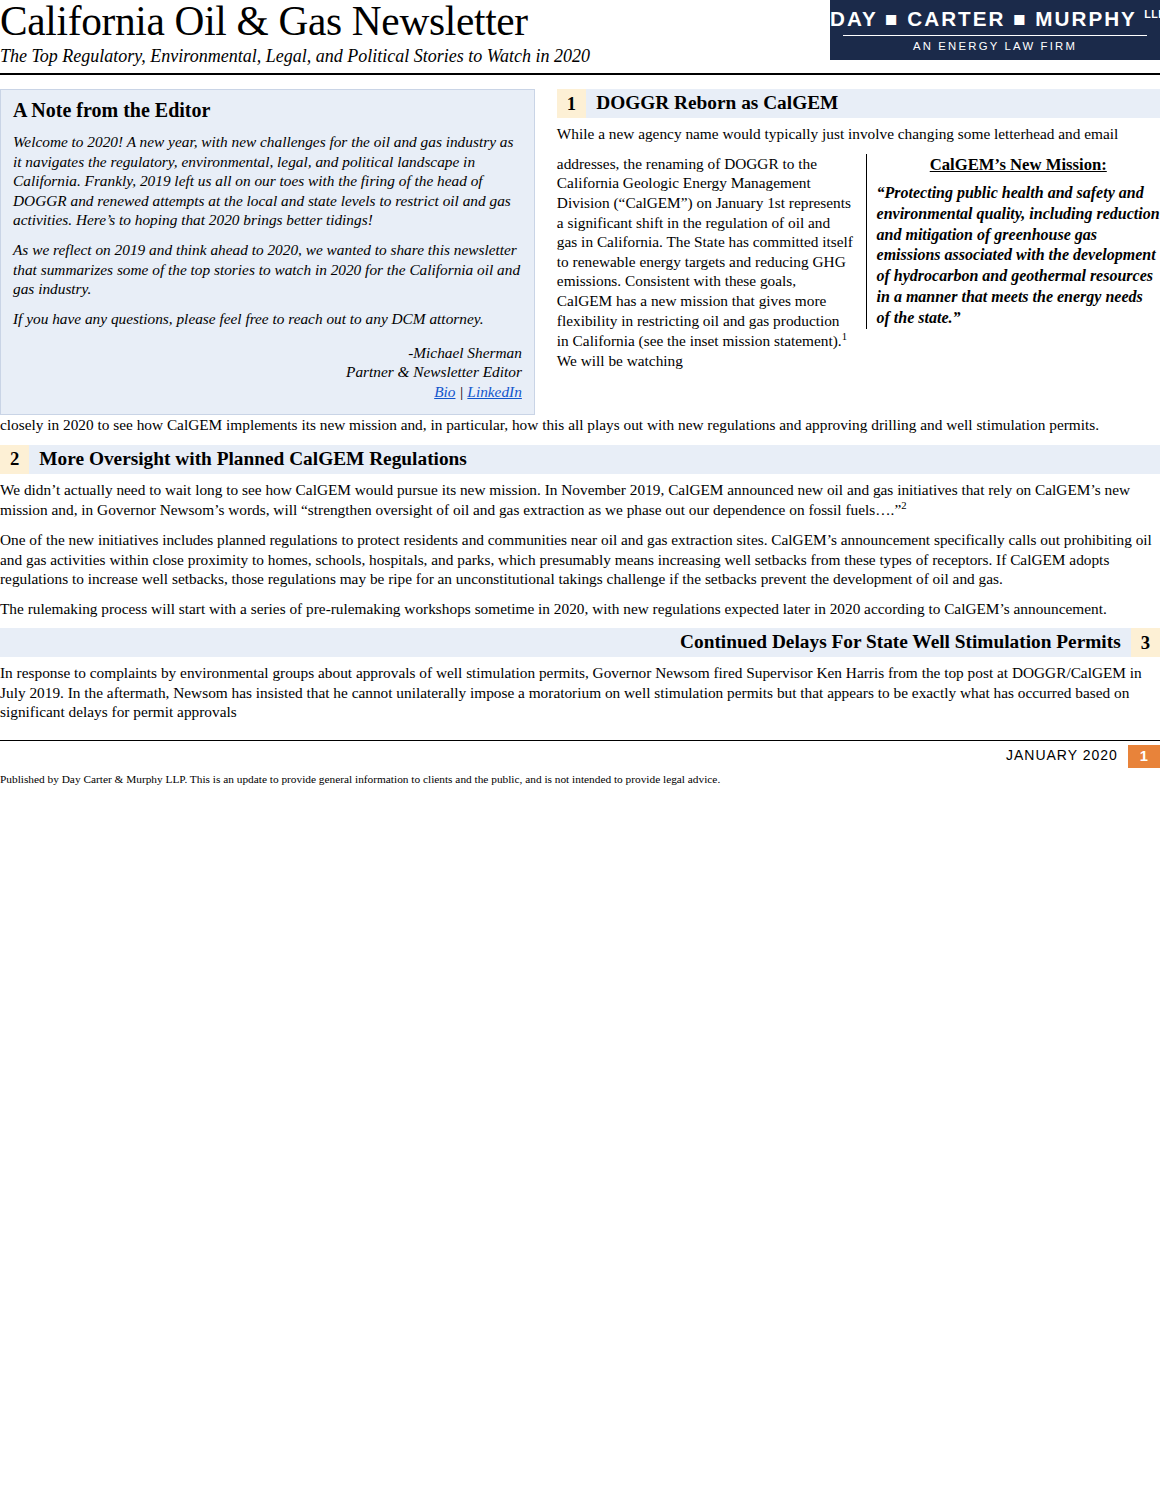DAY ■ CARTER ■ MURPHY LLP
AN ENERGY LAW FIRM
California Oil & Gas Newsletter
The Top Regulatory, Environmental, Legal, and Political Stories to Watch in 2020
A Note from the Editor
Welcome to 2020! A new year, with new challenges for the oil and gas industry as it navigates the regulatory, environmental, legal, and political landscape in California. Frankly, 2019 left us all on our toes with the firing of the head of DOGGR and renewed attempts at the local and state levels to restrict oil and gas activities. Here’s to hoping that 2020 brings better tidings!
As we reflect on 2019 and think ahead to 2020, we wanted to share this newsletter that summarizes some of the top stories to watch in 2020 for the California oil and gas industry.
If you have any questions, please feel free to reach out to any DCM attorney.
-Michael Sherman
Partner & Newsletter Editor
Bio | LinkedIn
1
DOGGR Reborn as CalGEM
While a new agency name would typically just involve changing some letterhead and email
CalGEM’s New Mission:
“Protecting public health and safety and environmental quality, including reduction and mitigation of greenhouse gas emissions associated with the development of hydrocarbon and geothermal resources in a manner that meets the energy needs of the state.”
addresses, the renaming of DOGGR to the California Geologic Energy Management Division (“CalGEM”) on January 1st represents a significant shift in the regulation of oil and gas in California. The State has committed itself to renewable energy targets and reducing GHG emissions. Consistent with these goals, CalGEM has a new mission that gives more flexibility in restricting oil and gas production in California (see the inset mission statement).1 We will be watching
closely in 2020 to see how CalGEM implements its new mission and, in particular, how this all plays out with new regulations and approving drilling and well stimulation permits.
2
More Oversight with Planned CalGEM Regulations
We didn’t actually need to wait long to see how CalGEM would pursue its new mission. In November 2019, CalGEM announced new oil and gas initiatives that rely on CalGEM’s new mission and, in Governor Newsom’s words, will “strengthen oversight of oil and gas extraction as we phase out our dependence on fossil fuels….”2
One of the new initiatives includes planned regulations to protect residents and communities near oil and gas extraction sites. CalGEM’s announcement specifically calls out prohibiting oil and gas activities within close proximity to homes, schools, hospitals, and parks, which presumably means increasing well setbacks from these types of receptors. If CalGEM adopts regulations to increase well setbacks, those regulations may be ripe for an unconstitutional takings challenge if the setbacks prevent the development of oil and gas.
The rulemaking process will start with a series of pre-rulemaking workshops sometime in 2020, with new regulations expected later in 2020 according to CalGEM’s announcement.
Continued Delays For State Well Stimulation Permits
3
In response to complaints by environmental groups about approvals of well stimulation permits, Governor Newsom fired Supervisor Ken Harris from the top post at DOGGR/CalGEM in July 2019. In the aftermath, Newsom has insisted that he cannot unilaterally impose a moratorium on well stimulation permits but that appears to be exactly what has occurred based on significant delays for permit approvals
JANUARY 2020
1
Published by Day Carter & Murphy LLP. This is an update to provide general information to clients and the public, and is not intended to provide legal advice.